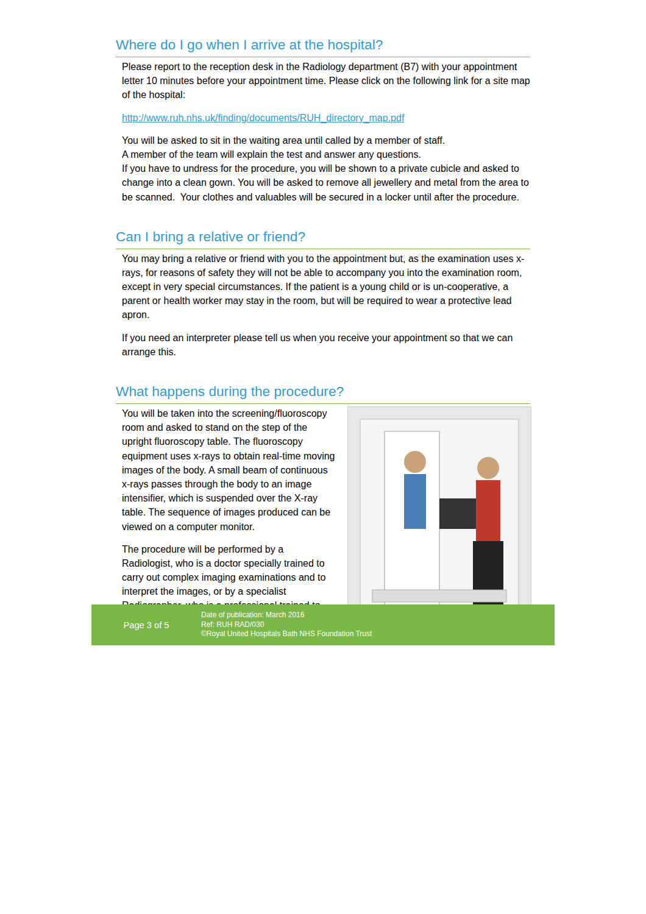Where do I go when I arrive at the hospital?
Please report to the reception desk in the Radiology department (B7) with your appointment letter 10 minutes before your appointment time. Please click on the following link for a site map of the hospital:
http://www.ruh.nhs.uk/finding/documents/RUH_directory_map.pdf
You will be asked to sit in the waiting area until called by a member of staff.
A member of the team will explain the test and answer any questions.
If you have to undress for the procedure, you will be shown to a private cubicle and asked to change into a clean gown. You will be asked to remove all jewellery and metal from the area to be scanned. Your clothes and valuables will be secured in a locker until after the procedure.
Can I bring a relative or friend?
You may bring a relative or friend with you to the appointment but, as the examination uses x-rays, for reasons of safety they will not be able to accompany you into the examination room, except in very special circumstances. If the patient is a young child or is un-cooperative, a parent or health worker may stay in the room, but will be required to wear a protective lead apron.
If you need an interpreter please tell us when you receive your appointment so that we can arrange this.
What happens during the procedure?
You will be taken into the screening/fluoroscopy room and asked to stand on the step of the upright fluoroscopy table. The fluoroscopy equipment uses x-rays to obtain real-time moving images of the body. A small beam of continuous x-rays passes through the body to an image intensifier, which is suspended over the X-ray table. The sequence of images produced can be viewed on a computer monitor.
The procedure will be performed by a Radiologist, who is a doctor specially trained to carry out complex imaging examinations and to interpret the images, or by a specialist Radiographer, who is a professional trained to carry out X-rays and other imaging examinations.
Page 3 of 5
Date of publication: March 2016
Ref: RUH RAD/030
©Royal United Hospitals Bath NHS Foundation Trust